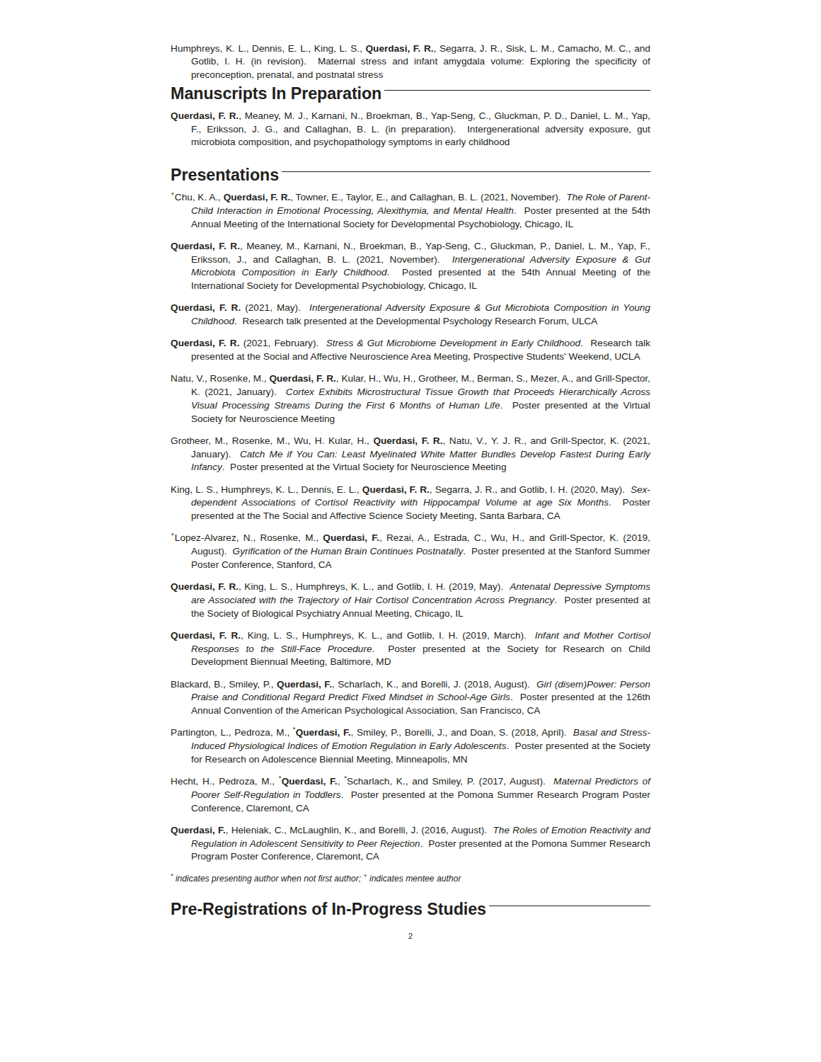Humphreys, K. L., Dennis, E. L., King, L. S., Querdasi, F. R., Segarra, J. R., Sisk, L. M., Camacho, M. C., and Gotlib, I. H. (in revision). Maternal stress and infant amygdala volume: Exploring the specificity of preconception, prenatal, and postnatal stress
Manuscripts In Preparation
Querdasi, F. R., Meaney, M. J., Karnani, N., Broekman, B., Yap-Seng, C., Gluckman, P. D., Daniel, L. M., Yap, F., Eriksson, J. G., and Callaghan, B. L. (in preparation). Intergenerational adversity exposure, gut microbiota composition, and psychopathology symptoms in early childhood
Presentations
+Chu, K. A., Querdasi, F. R., Towner, E., Taylor, E., and Callaghan, B. L. (2021, November). The Role of Parent-Child Interaction in Emotional Processing, Alexithymia, and Mental Health. Poster presented at the 54th Annual Meeting of the International Society for Developmental Psychobiology, Chicago, IL
Querdasi, F. R., Meaney, M., Karnani, N., Broekman, B., Yap-Seng, C., Gluckman, P., Daniel, L. M., Yap, F., Eriksson, J., and Callaghan, B. L. (2021, November). Intergenerational Adversity Exposure & Gut Microbiota Composition in Early Childhood. Posted presented at the 54th Annual Meeting of the International Society for Developmental Psychobiology, Chicago, IL
Querdasi, F. R. (2021, May). Intergenerational Adversity Exposure & Gut Microbiota Composition in Young Childhood. Research talk presented at the Developmental Psychology Research Forum, ULCA
Querdasi, F. R. (2021, February). Stress & Gut Microbiome Development in Early Childhood. Research talk presented at the Social and Affective Neuroscience Area Meeting, Prospective Students' Weekend, UCLA
Natu, V., Rosenke, M., Querdasi, F. R., Kular, H., Wu, H., Grotheer, M., Berman, S., Mezer, A., and Grill-Spector, K. (2021, January). Cortex Exhibits Microstructural Tissue Growth that Proceeds Hierarchically Across Visual Processing Streams During the First 6 Months of Human Life. Poster presented at the Virtual Society for Neuroscience Meeting
Grotheer, M., Rosenke, M., Wu, H. Kular, H., Querdasi, F. R., Natu, V., Y. J. R., and Grill-Spector, K. (2021, January). Catch Me if You Can: Least Myelinated White Matter Bundles Develop Fastest During Early Infancy. Poster presented at the Virtual Society for Neuroscience Meeting
King, L. S., Humphreys, K. L., Dennis, E. L., Querdasi, F. R., Segarra, J. R., and Gotlib, I. H. (2020, May). Sex-dependent Associations of Cortisol Reactivity with Hippocampal Volume at age Six Months. Poster presented at the The Social and Affective Science Society Meeting, Santa Barbara, CA
+Lopez-Alvarez, N., Rosenke, M., Querdasi, F., Rezai, A., Estrada, C., Wu, H., and Grill-Spector, K. (2019, August). Gyrification of the Human Brain Continues Postnatally. Poster presented at the Stanford Summer Poster Conference, Stanford, CA
Querdasi, F. R., King, L. S., Humphreys, K. L., and Gotlib, I. H. (2019, May). Antenatal Depressive Symptoms are Associated with the Trajectory of Hair Cortisol Concentration Across Pregnancy. Poster presented at the Society of Biological Psychiatry Annual Meeting, Chicago, IL
Querdasi, F. R., King, L. S., Humphreys, K. L., and Gotlib, I. H. (2019, March). Infant and Mother Cortisol Responses to the Still-Face Procedure. Poster presented at the Society for Research on Child Development Biennual Meeting, Baltimore, MD
Blackard, B., Smiley, P., Querdasi, F., Scharlach, K., and Borelli, J. (2018, August). Girl (disem)Power: Person Praise and Conditional Regard Predict Fixed Mindset in School-Age Girls. Poster presented at the 126th Annual Convention of the American Psychological Association, San Francisco, CA
Partington, L., Pedroza, M., *Querdasi, F., Smiley, P., Borelli, J., and Doan, S. (2018, April). Basal and Stress-Induced Physiological Indices of Emotion Regulation in Early Adolescents. Poster presented at the Society for Research on Adolescence Biennial Meeting, Minneapolis, MN
Hecht, H., Pedroza, M., *Querdasi, F., *Scharlach, K., and Smiley, P. (2017, August). Maternal Predictors of Poorer Self-Regulation in Toddlers. Poster presented at the Pomona Summer Research Program Poster Conference, Claremont, CA
Querdasi, F., Heleniak, C., McLaughlin, K., and Borelli, J. (2016, August). The Roles of Emotion Reactivity and Regulation in Adolescent Sensitivity to Peer Rejection. Poster presented at the Pomona Summer Research Program Poster Conference, Claremont, CA
* indicates presenting author when not first author; + indicates mentee author
Pre-Registrations of In-Progress Studies
2